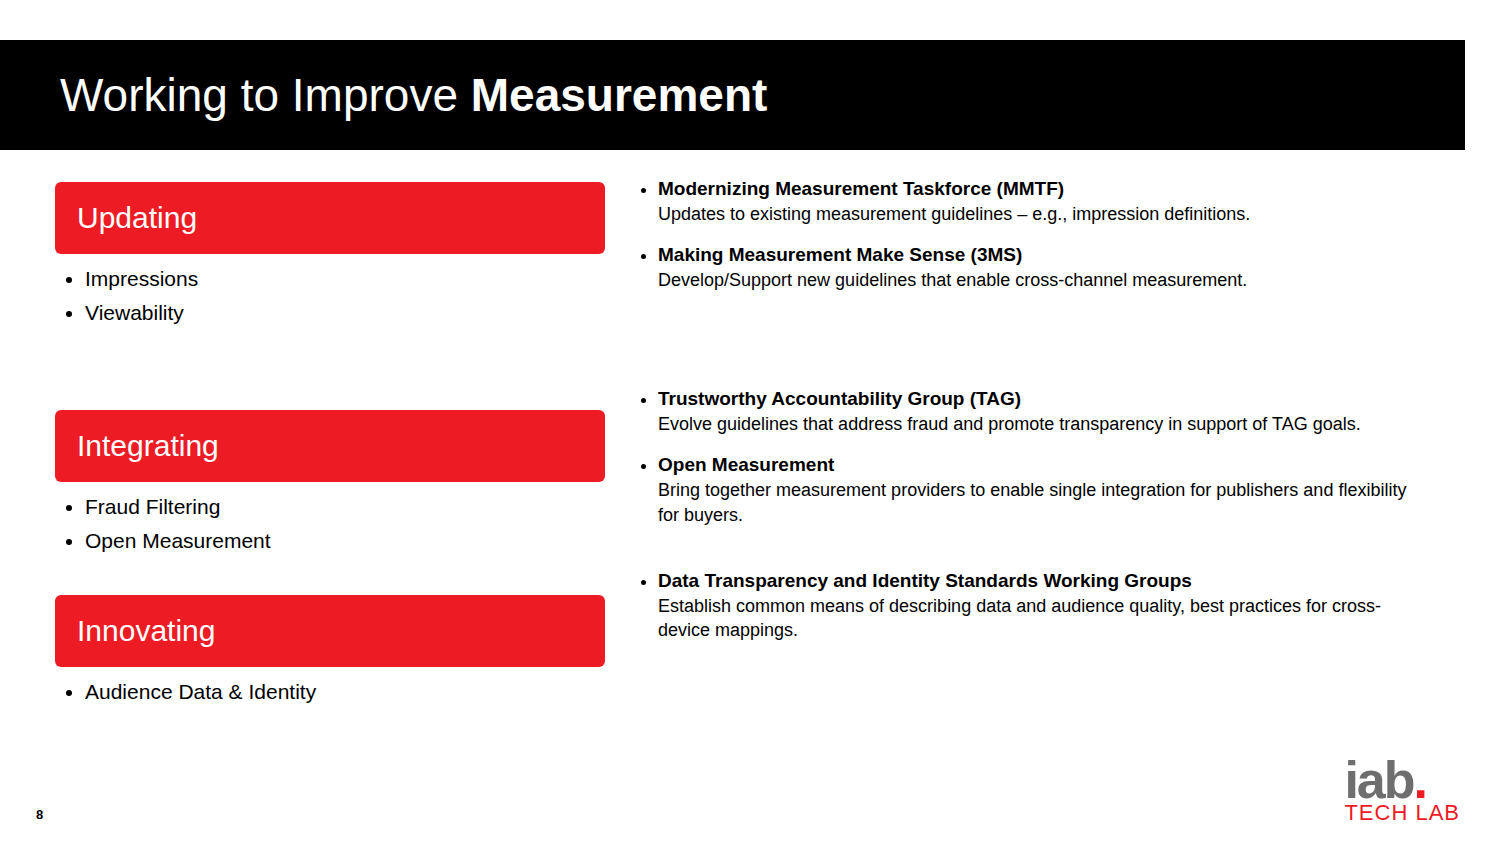Working to Improve Measurement
Updating
Impressions
Viewability
Integrating
Fraud Filtering
Open Measurement
Innovating
Audience Data & Identity
Modernizing Measurement Taskforce (MMTF) Updates to existing measurement guidelines – e.g., impression definitions.
Making Measurement Make Sense (3MS) Develop/Support new guidelines that enable cross-channel measurement.
Trustworthy Accountability Group (TAG) Evolve guidelines that address fraud and promote transparency in support of TAG goals.
Open Measurement Bring together measurement providers to enable single integration for publishers and flexibility for buyers.
Data Transparency and Identity Standards Working Groups Establish common means of describing data and audience quality, best practices for cross-device mappings.
8
iab.
TECH LAB